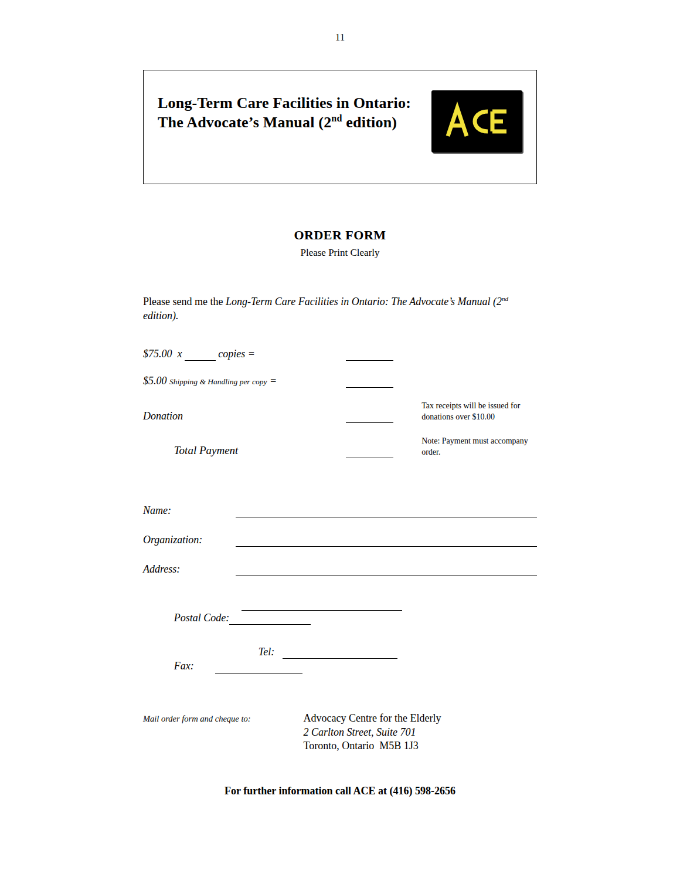11
Long-Term Care Facilities in Ontario:The Advocate’s Manual (2nd edition)
ORDER FORM
Please Print Clearly
Please send me the Long-Term Care Facilities in Ontario: The Advocate’s Manual (2nd edition).
| $75.00 x copies = | | |
| $5.00 Shipping & Handling per copy = | | |
| Donation | | Tax receipts will be issued for donations over $10.00 |
| Total Payment | | Note: Payment must accompany order. |
| Name: | |
| Organization: | |
| Address: | |
| Postal Code: |
| Tel: Fax: |
Mail order form and cheque to:
Advocacy Centre for the Elderly
2 Carlton Street, Suite 701
Toronto, Ontario M5B 1J3
For further information call ACE at (416) 598-2656